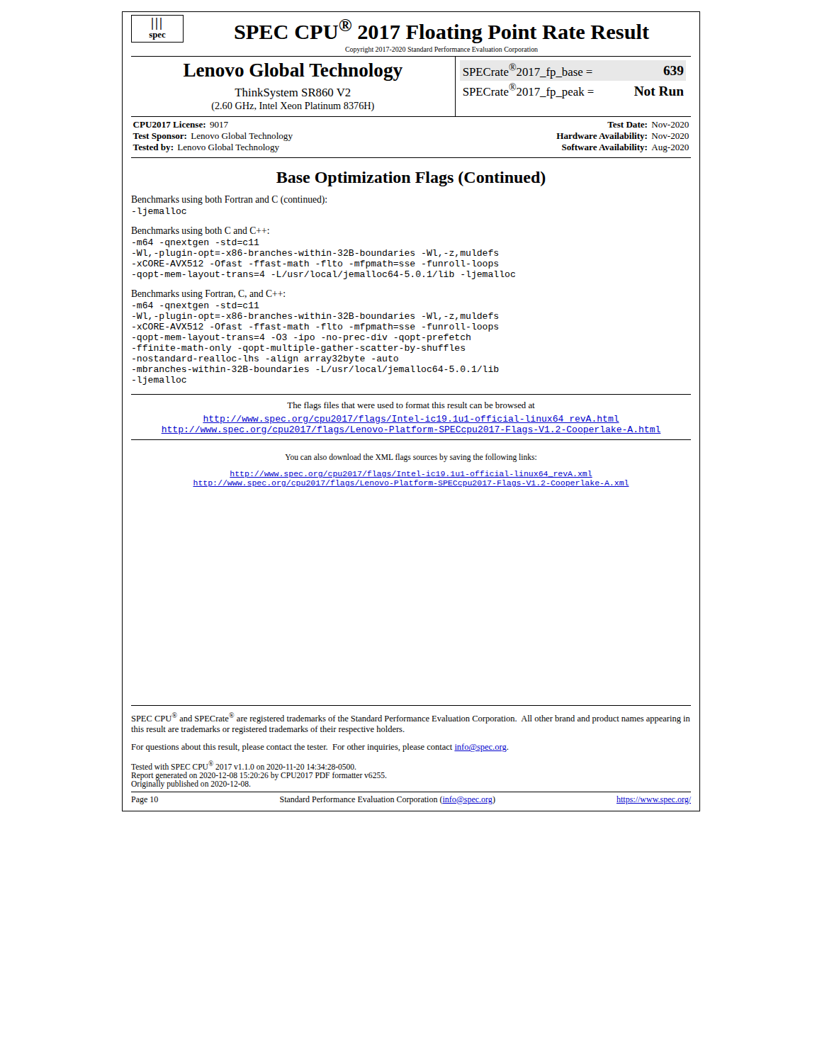|||
spec
SPEC CPU® 2017 Floating Point Rate Result
Copyright 2017-2020 Standard Performance Evaluation Corporation
Lenovo Global Technology
ThinkSystem SR860 V2 (2.60 GHz, Intel Xeon Platinum 8376H)
SPECrate®2017_fp_base = 639
SPECrate®2017_fp_peak = Not Run
CPU2017 License: 9017
Test Sponsor: Lenovo Global Technology
Tested by: Lenovo Global Technology
Test Date: Nov-2020
Hardware Availability: Nov-2020
Software Availability: Aug-2020
Base Optimization Flags (Continued)
Benchmarks using both Fortran and C (continued):
-ljemalloc
Benchmarks using both C and C++:
-m64 -qnextgen -std=c11
-Wl,-plugin-opt=-x86-branches-within-32B-boundaries -Wl,-z,muldefs
-xCORE-AVX512 -Ofast -ffast-math -flto -mfpmath=sse -funroll-loops
-qopt-mem-layout-trans=4 -L/usr/local/jemalloc64-5.0.1/lib -ljemalloc
Benchmarks using Fortran, C, and C++:
-m64 -qnextgen -std=c11
-Wl,-plugin-opt=-x86-branches-within-32B-boundaries -Wl,-z,muldefs
-xCORE-AVX512 -Ofast -ffast-math -flto -mfpmath=sse -funroll-loops
-qopt-mem-layout-trans=4 -O3 -ipo -no-prec-div -qopt-prefetch
-ffinite-math-only -qopt-multiple-gather-scatter-by-shuffles
-nostandard-realloc-lhs -align array32byte -auto
-mbranches-within-32B-boundaries -L/usr/local/jemalloc64-5.0.1/lib
-ljemalloc
The flags files that were used to format this result can be browsed at
http://www.spec.org/cpu2017/flags/Intel-ic19.1u1-official-linux64_revA.html http://www.spec.org/cpu2017/flags/Lenovo-Platform-SPECcpu2017-Flags-V1.2-Cooperlake-A.html
You can also download the XML flags sources by saving the following links:
http://www.spec.org/cpu2017/flags/Intel-ic19.1u1-official-linux64_revA.xml http://www.spec.org/cpu2017/flags/Lenovo-Platform-SPECcpu2017-Flags-V1.2-Cooperlake-A.xml
SPEC CPU® and SPECrate® are registered trademarks of the Standard Performance Evaluation Corporation. All other brand and product names appearing in this result are trademarks or registered trademarks of their respective holders.
For questions about this result, please contact the tester. For other inquiries, please contact info@spec.org.
Tested with SPEC CPU® 2017 v1.1.0 on 2020-11-20 14:34:28-0500.
Report generated on 2020-12-08 15:20:26 by CPU2017 PDF formatter v6255.
Originally published on 2020-12-08.
Page 10 Standard Performance Evaluation Corporation (info@spec.org) https://www.spec.org/